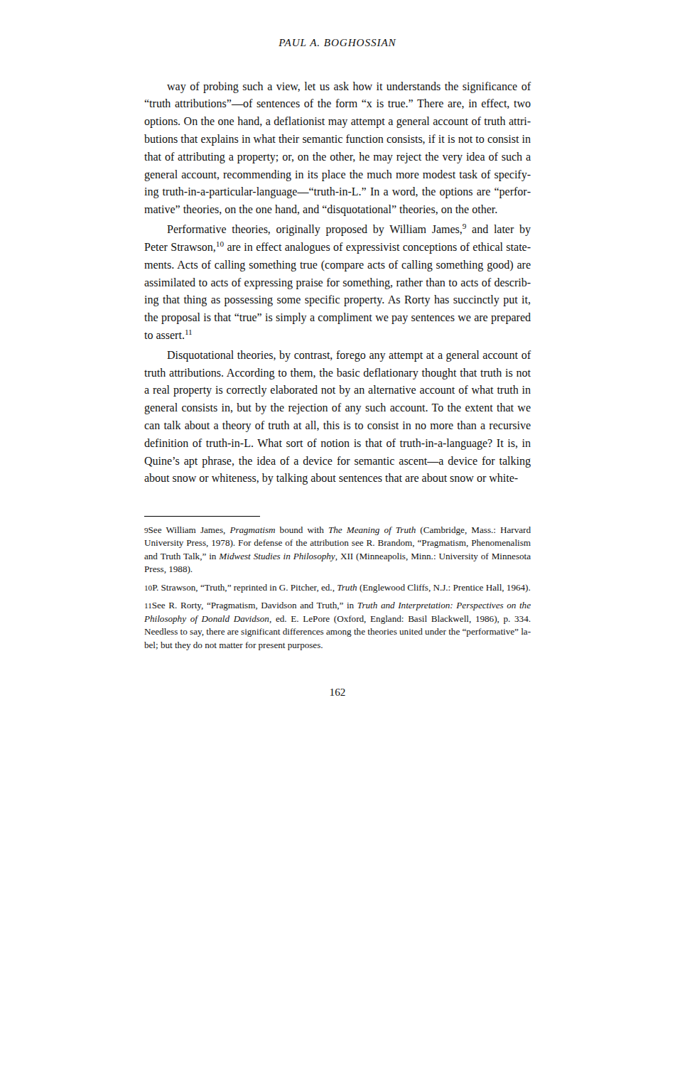PAUL A. BOGHOSSIAN
way of probing such a view, let us ask how it understands the significance of “truth attributions”—of sentences of the form “x is true.” There are, in effect, two options. On the one hand, a deflationist may attempt a general account of truth attributions that explains in what their semantic function consists, if it is not to consist in that of attributing a property; or, on the other, he may reject the very idea of such a general account, recommending in its place the much more modest task of specifying truth-in-a-particular-language—“truth-in-L.” In a word, the options are “performative” theories, on the one hand, and “disquotational” theories, on the other.
Performative theories, originally proposed by William James,9 and later by Peter Strawson,10 are in effect analogues of expressivist conceptions of ethical statements. Acts of calling something true (compare acts of calling something good) are assimilated to acts of expressing praise for something, rather than to acts of describing that thing as possessing some specific property. As Rorty has succinctly put it, the proposal is that “true” is simply a compliment we pay sentences we are prepared to assert.11
Disquotational theories, by contrast, forego any attempt at a general account of truth attributions. According to them, the basic deflationary thought that truth is not a real property is correctly elaborated not by an alternative account of what truth in general consists in, but by the rejection of any such account. To the extent that we can talk about a theory of truth at all, this is to consist in no more than a recursive definition of truth-in-L. What sort of notion is that of truth-in-a-language? It is, in Quine’s apt phrase, the idea of a device for semantic ascent—a device for talking about snow or whiteness, by talking about sentences that are about snow or white-
9See William James, Pragmatism bound with The Meaning of Truth (Cambridge, Mass.: Harvard University Press, 1978). For defense of the attribution see R. Brandom, “Pragmatism, Phenomenalism and Truth Talk,” in Midwest Studies in Philosophy, XII (Minneapolis, Minn.: University of Minnesota Press, 1988).
10P. Strawson, “Truth,” reprinted in G. Pitcher, ed., Truth (Englewood Cliffs, N.J.: Prentice Hall, 1964).
11See R. Rorty, “Pragmatism, Davidson and Truth,” in Truth and Interpretation: Perspectives on the Philosophy of Donald Davidson, ed. E. LePore (Oxford, England: Basil Blackwell, 1986), p. 334. Needless to say, there are significant differences among the theories united under the “performative” label; but they do not matter for present purposes.
162